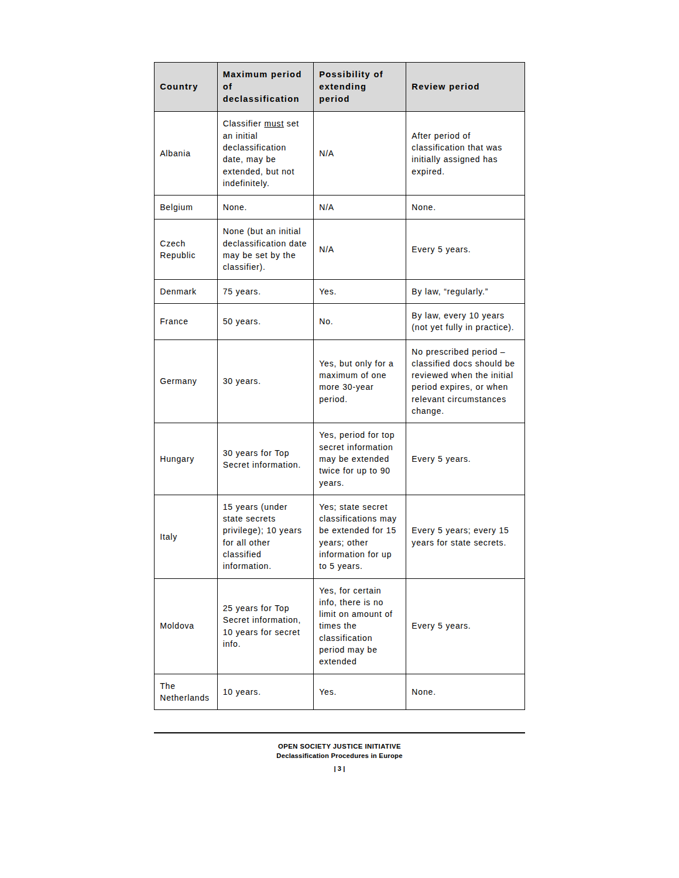| Country | Maximum period of declassification | Possibility of extending period | Review period |
| --- | --- | --- | --- |
| Albania | Classifier must set an initial declassification date, may be extended, but not indefinitely. | N/A | After period of classification that was initially assigned has expired. |
| Belgium | None. | N/A | None. |
| Czech Republic | None (but an initial declassification date may be set by the classifier). | N/A | Every 5 years. |
| Denmark | 75 years. | Yes. | By law, “regularly.” |
| France | 50 years. | No. | By law, every 10 years (not yet fully in practice). |
| Germany | 30 years. | Yes, but only for a maximum of one more 30-year period. | No prescribed period – classified docs should be reviewed when the initial period expires, or when relevant circumstances change. |
| Hungary | 30 years for Top Secret information. | Yes, period for top secret information may be extended twice for up to 90 years. | Every 5 years. |
| Italy | 15 years (under state secrets privilege); 10 years for all other classified information. | Yes; state secret classifications may be extended for 15 years; other information for up to 5 years. | Every 5 years; every 15 years for state secrets. |
| Moldova | 25 years for Top Secret information, 10 years for secret info. | Yes, for certain info, there is no limit on amount of times the classification period may be extended | Every 5 years. |
| The Netherlands | 10 years. | Yes. | None. |
OPEN SOCIETY JUSTICE INITIATIVE
Declassification Procedures in Europe
| 3 |